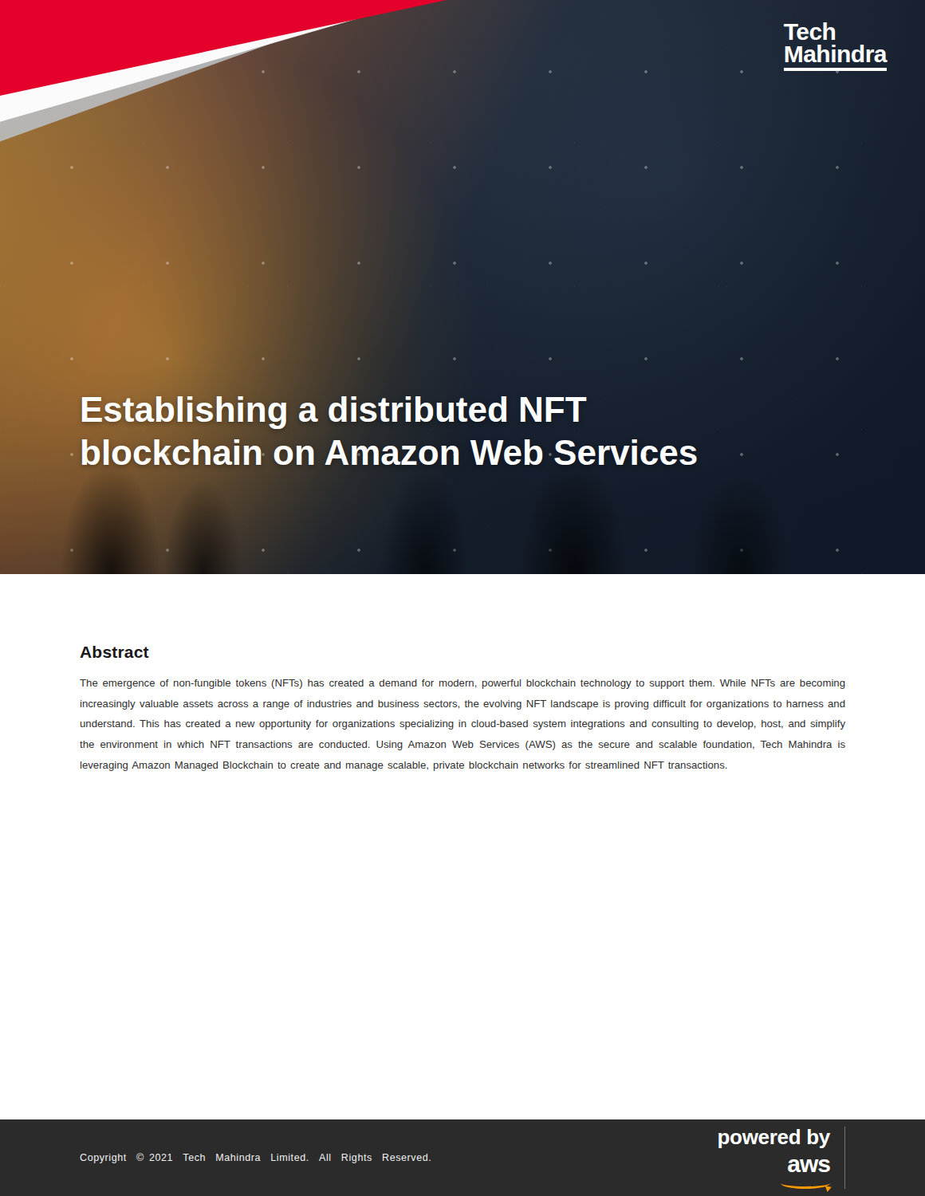Tech Mahindra
Establishing a distributed NFT blockchain on Amazon Web Services
Abstract
The emergence of non-fungible tokens (NFTs) has created a demand for modern, powerful blockchain technology to support them. While NFTs are becoming increasingly valuable assets across a range of industries and business sectors, the evolving NFT landscape is proving difficult for organizations to harness and understand. This has created a new opportunity for organizations specializing in cloud-based system integrations and consulting to develop, host, and simplify the environment in which NFT transactions are conducted. Using Amazon Web Services (AWS) as the secure and scalable foundation, Tech Mahindra is leveraging Amazon Managed Blockchain to create and manage scalable, private blockchain networks for streamlined NFT transactions.
Copyright © 2021 Tech Mahindra Limited. All Rights Reserved.
powered by aws